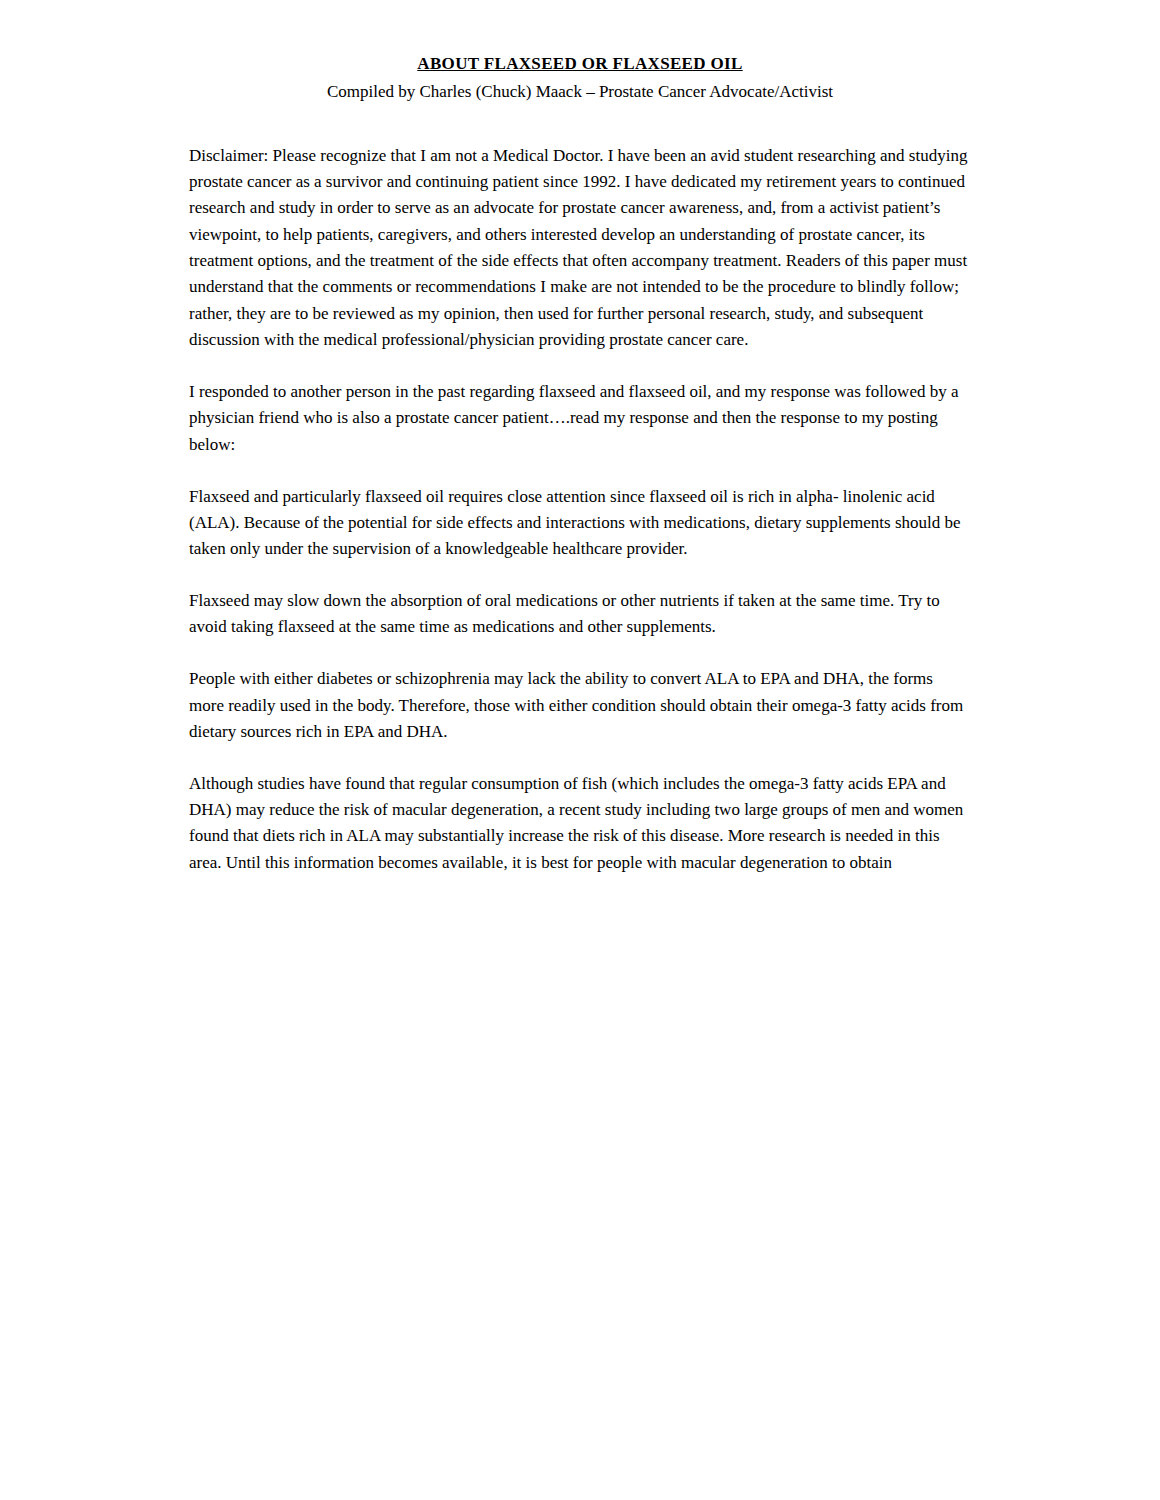ABOUT FLAXSEED OR FLAXSEED OIL
Compiled by Charles (Chuck) Maack – Prostate Cancer Advocate/Activist
Disclaimer: Please recognize that I am not a Medical Doctor. I have been an avid student researching and studying prostate cancer as a survivor and continuing patient since 1992. I have dedicated my retirement years to continued research and study in order to serve as an advocate for prostate cancer awareness, and, from a activist patient’s viewpoint, to help patients, caregivers, and others interested develop an understanding of prostate cancer, its treatment options, and the treatment of the side effects that often accompany treatment. Readers of this paper must understand that the comments or recommendations I make are not intended to be the procedure to blindly follow; rather, they are to be reviewed as my opinion, then used for further personal research, study, and subsequent discussion with the medical professional/physician providing prostate cancer care.
I responded to another person in the past regarding flaxseed and flaxseed oil, and my response was followed by a physician friend who is also a prostate cancer patient….read my response and then the response to my posting below:
Flaxseed and particularly flaxseed oil requires close attention since flaxseed oil is rich in alpha- linolenic acid (ALA). Because of the potential for side effects and interactions with medications, dietary supplements should be taken only under the supervision of a knowledgeable healthcare provider.
Flaxseed may slow down the absorption of oral medications or other nutrients if taken at the same time. Try to avoid taking flaxseed at the same time as medications and other supplements.
People with either diabetes or schizophrenia may lack the ability to convert ALA to EPA and DHA, the forms more readily used in the body. Therefore, those with either condition should obtain their omega-3 fatty acids from dietary sources rich in EPA and DHA.
Although studies have found that regular consumption of fish (which includes the omega-3 fatty acids EPA and DHA) may reduce the risk of macular degeneration, a recent study including two large groups of men and women found that diets rich in ALA may substantially increase the risk of this disease. More research is needed in this area. Until this information becomes available, it is best for people with macular degeneration to obtain